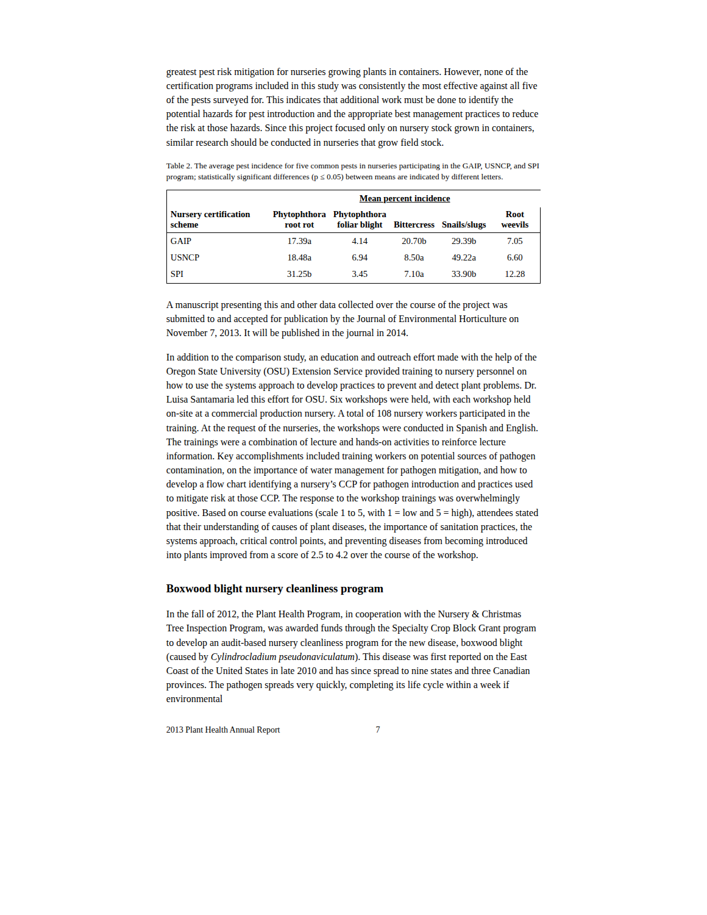greatest pest risk mitigation for nurseries growing plants in containers. However, none of the certification programs included in this study was consistently the most effective against all five of the pests surveyed for. This indicates that additional work must be done to identify the potential hazards for pest introduction and the appropriate best management practices to reduce the risk at those hazards. Since this project focused only on nursery stock grown in containers, similar research should be conducted in nurseries that grow field stock.
Table 2. The average pest incidence for five common pests in nurseries participating in the GAIP, USNCP, and SPI program; statistically significant differences (p ≤ 0.05) between means are indicated by different letters.
| | Mean percent incidence |
| --- | --- |
| Nursery certification scheme | Phytophthora root rot | Phytophthora foliar blight | Bittercress | Snails/slugs | Root weevils |
| GAIP | 17.39a | 4.14 | 20.70b | 29.39b | 7.05 |
| USNCP | 18.48a | 6.94 | 8.50a | 49.22a | 6.60 |
| SPI | 31.25b | 3.45 | 7.10a | 33.90b | 12.28 |
A manuscript presenting this and other data collected over the course of the project was submitted to and accepted for publication by the Journal of Environmental Horticulture on November 7, 2013. It will be published in the journal in 2014.
In addition to the comparison study, an education and outreach effort made with the help of the Oregon State University (OSU) Extension Service provided training to nursery personnel on how to use the systems approach to develop practices to prevent and detect plant problems. Dr. Luisa Santamaria led this effort for OSU. Six workshops were held, with each workshop held on-site at a commercial production nursery. A total of 108 nursery workers participated in the training. At the request of the nurseries, the workshops were conducted in Spanish and English. The trainings were a combination of lecture and hands-on activities to reinforce lecture information. Key accomplishments included training workers on potential sources of pathogen contamination, on the importance of water management for pathogen mitigation, and how to develop a flow chart identifying a nursery’s CCP for pathogen introduction and practices used to mitigate risk at those CCP. The response to the workshop trainings was overwhelmingly positive. Based on course evaluations (scale 1 to 5, with 1 = low and 5 = high), attendees stated that their understanding of causes of plant diseases, the importance of sanitation practices, the systems approach, critical control points, and preventing diseases from becoming introduced into plants improved from a score of 2.5 to 4.2 over the course of the workshop.
Boxwood blight nursery cleanliness program
In the fall of 2012, the Plant Health Program, in cooperation with the Nursery & Christmas Tree Inspection Program, was awarded funds through the Specialty Crop Block Grant program to develop an audit-based nursery cleanliness program for the new disease, boxwood blight (caused by Cylindrocladium pseudonaviculatum). This disease was first reported on the East Coast of the United States in late 2010 and has since spread to nine states and three Canadian provinces. The pathogen spreads very quickly, completing its life cycle within a week if environmental
2013 Plant Health Annual Report 7